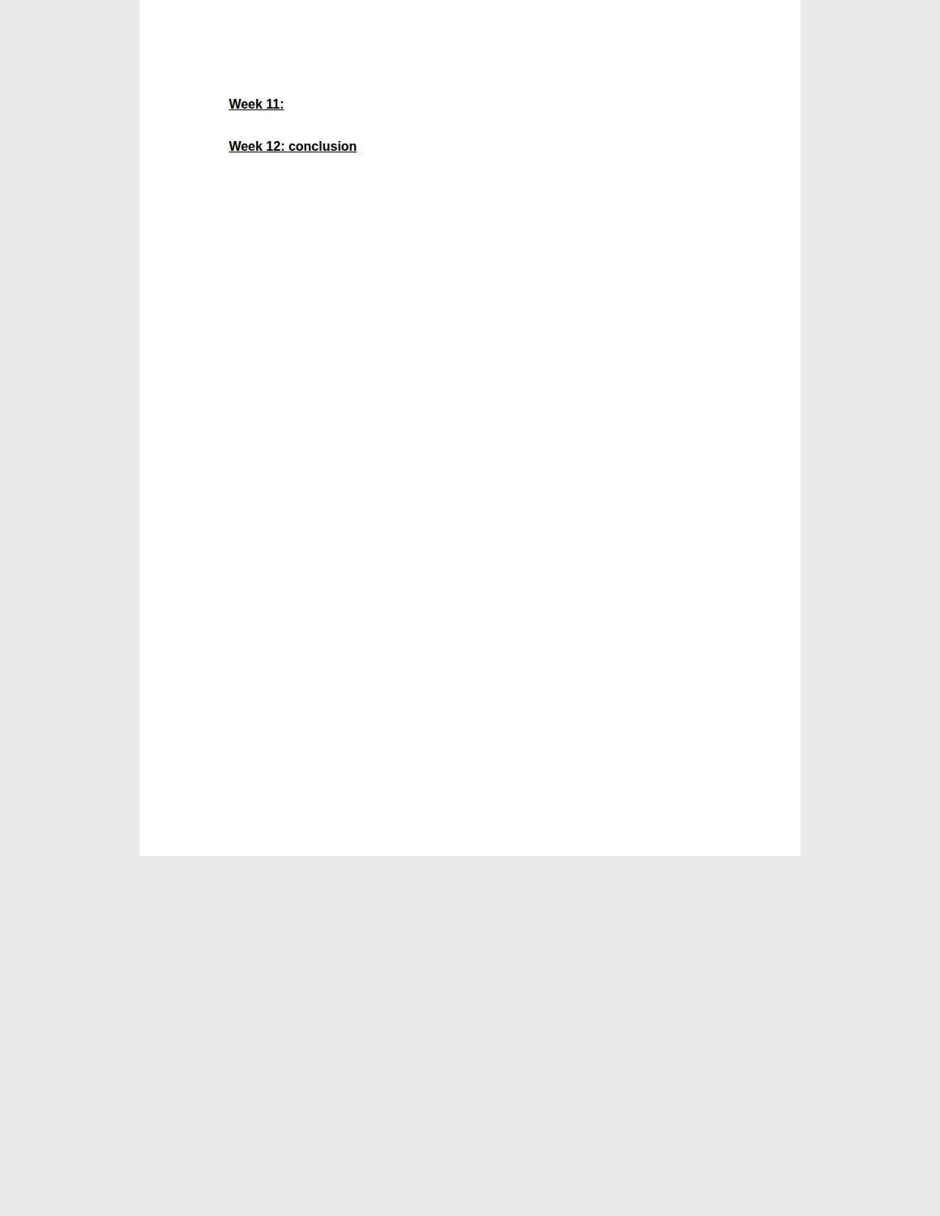Week 11:
Week 12: conclusion